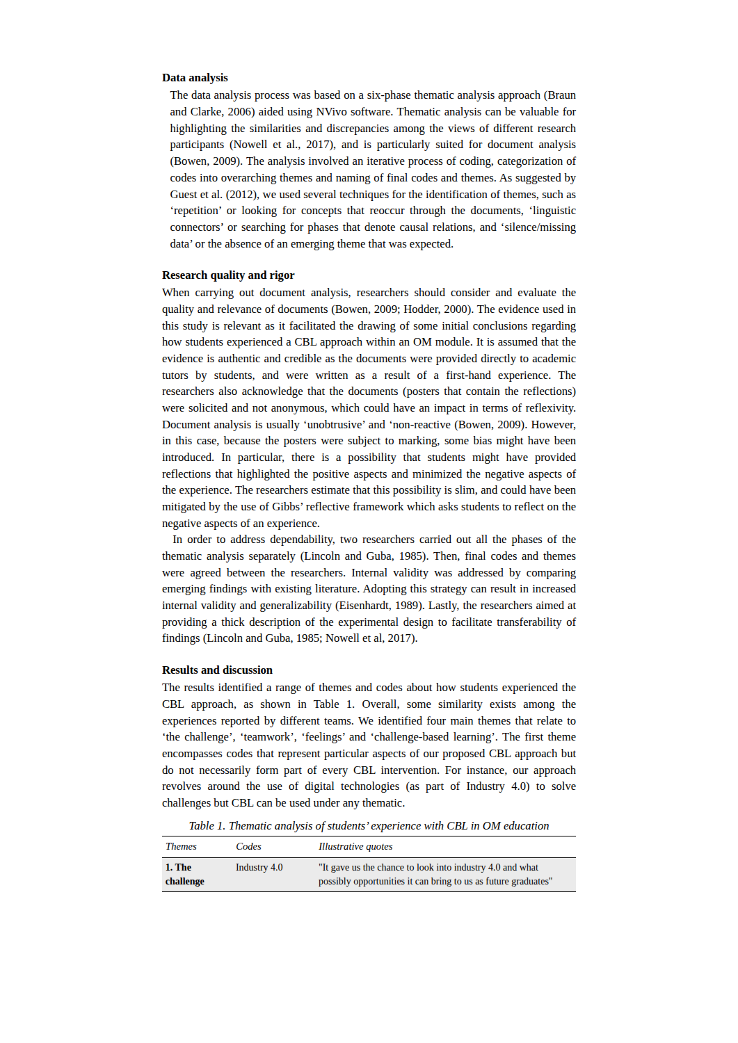Data analysis
The data analysis process was based on a six-phase thematic analysis approach (Braun and Clarke, 2006) aided using NVivo software. Thematic analysis can be valuable for highlighting the similarities and discrepancies among the views of different research participants (Nowell et al., 2017), and is particularly suited for document analysis (Bowen, 2009). The analysis involved an iterative process of coding, categorization of codes into overarching themes and naming of final codes and themes. As suggested by Guest et al. (2012), we used several techniques for the identification of themes, such as ‘repetition’ or looking for concepts that reoccur through the documents, ‘linguistic connectors’ or searching for phases that denote causal relations, and ‘silence/missing data’ or the absence of an emerging theme that was expected.
Research quality and rigor
When carrying out document analysis, researchers should consider and evaluate the quality and relevance of documents (Bowen, 2009; Hodder, 2000). The evidence used in this study is relevant as it facilitated the drawing of some initial conclusions regarding how students experienced a CBL approach within an OM module. It is assumed that the evidence is authentic and credible as the documents were provided directly to academic tutors by students, and were written as a result of a first-hand experience. The researchers also acknowledge that the documents (posters that contain the reflections) were solicited and not anonymous, which could have an impact in terms of reflexivity. Document analysis is usually ‘unobtrusive’ and ‘non-reactive (Bowen, 2009). However, in this case, because the posters were subject to marking, some bias might have been introduced. In particular, there is a possibility that students might have provided reflections that highlighted the positive aspects and minimized the negative aspects of the experience. The researchers estimate that this possibility is slim, and could have been mitigated by the use of Gibbs’ reflective framework which asks students to reflect on the negative aspects of an experience.
In order to address dependability, two researchers carried out all the phases of the thematic analysis separately (Lincoln and Guba, 1985). Then, final codes and themes were agreed between the researchers. Internal validity was addressed by comparing emerging findings with existing literature. Adopting this strategy can result in increased internal validity and generalizability (Eisenhardt, 1989). Lastly, the researchers aimed at providing a thick description of the experimental design to facilitate transferability of findings (Lincoln and Guba, 1985; Nowell et al, 2017).
Results and discussion
The results identified a range of themes and codes about how students experienced the CBL approach, as shown in Table 1. Overall, some similarity exists among the experiences reported by different teams. We identified four main themes that relate to ‘the challenge’, ‘teamwork’, ‘feelings’ and ‘challenge-based learning’. The first theme encompasses codes that represent particular aspects of our proposed CBL approach but do not necessarily form part of every CBL intervention. For instance, our approach revolves around the use of digital technologies (as part of Industry 4.0) to solve challenges but CBL can be used under any thematic.
Table 1. Thematic analysis of students’ experience with CBL in OM education
| Themes | Codes | Illustrative quotes |
| --- | --- | --- |
| 1. The challenge | Industry 4.0 | "It gave us the chance to look into industry 4.0 and what possibly opportunities it can bring to us as future graduates" |